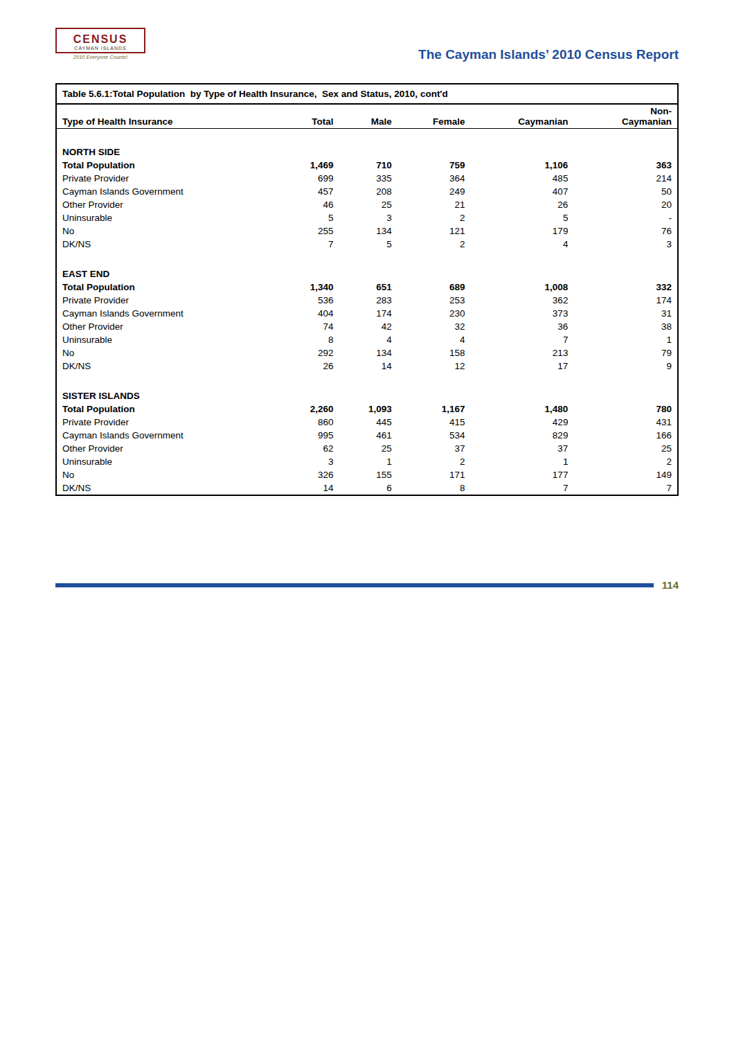CENSUS CAYMAN ISLANDS
2010 Everyone Counts!
The Cayman Islands’ 2010 Census Report
Table 5.6.1:Total Population by Type of Health Insurance, Sex and Status, 2010, cont'd
| | | | | | Non- |
| --- | --- | --- | --- | --- | --- |
| Type of Health Insurance | Total | Male | Female | Caymanian | Caymanian |
| NORTH SIDE |
| Total Population | 1,469 | 710 | 759 | 1,106 | 363 |
| Private Provider | 699 | 335 | 364 | 485 | 214 |
| Cayman Islands Government | 457 | 208 | 249 | 407 | 50 |
| Other Provider | 46 | 25 | 21 | 26 | 20 |
| Uninsurable | 5 | 3 | 2 | 5 | - |
| No | 255 | 134 | 121 | 179 | 76 |
| DK/NS | 7 | 5 | 2 | 4 | 3 |
| EAST END |
| Total Population | 1,340 | 651 | 689 | 1,008 | 332 |
| Private Provider | 536 | 283 | 253 | 362 | 174 |
| Cayman Islands Government | 404 | 174 | 230 | 373 | 31 |
| Other Provider | 74 | 42 | 32 | 36 | 38 |
| Uninsurable | 8 | 4 | 4 | 7 | 1 |
| No | 292 | 134 | 158 | 213 | 79 |
| DK/NS | 26 | 14 | 12 | 17 | 9 |
| SISTER ISLANDS |
| Total Population | 2,260 | 1,093 | 1,167 | 1,480 | 780 |
| Private Provider | 860 | 445 | 415 | 429 | 431 |
| Cayman Islands Government | 995 | 461 | 534 | 829 | 166 |
| Other Provider | 62 | 25 | 37 | 37 | 25 |
| Uninsurable | 3 | 1 | 2 | 1 | 2 |
| No | 326 | 155 | 171 | 177 | 149 |
| DK/NS | 14 | 6 | 8 | 7 | 7 |
114